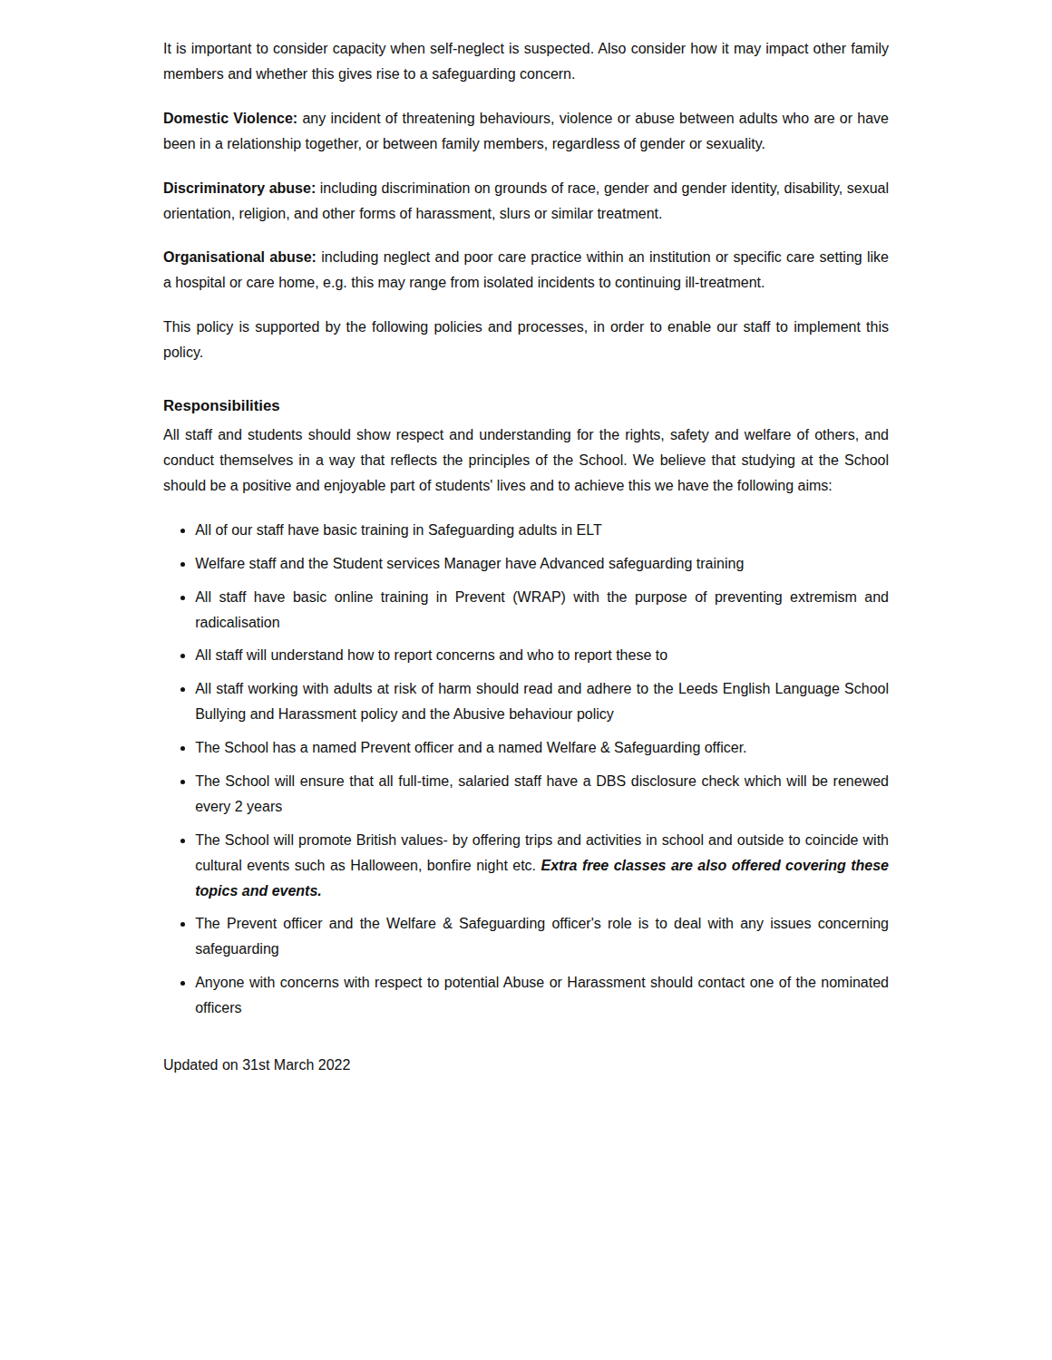It is important to consider capacity when self-neglect is suspected. Also consider how it may impact other family members and whether this gives rise to a safeguarding concern.
Domestic Violence: any incident of threatening behaviours, violence or abuse between adults who are or have been in a relationship together, or between family members, regardless of gender or sexuality.
Discriminatory abuse: including discrimination on grounds of race, gender and gender identity, disability, sexual orientation, religion, and other forms of harassment, slurs or similar treatment.
Organisational abuse: including neglect and poor care practice within an institution or specific care setting like a hospital or care home, e.g. this may range from isolated incidents to continuing ill-treatment.
This policy is supported by the following policies and processes, in order to enable our staff to implement this policy.
Responsibilities
All staff and students should show respect and understanding for the rights, safety and welfare of others, and conduct themselves in a way that reflects the principles of the School. We believe that studying at the School should be a positive and enjoyable part of students' lives and to achieve this we have the following aims:
All of our staff have basic training in Safeguarding adults in ELT
Welfare staff and the Student services Manager have Advanced safeguarding training
All staff have basic online training in Prevent (WRAP) with the purpose of preventing extremism and radicalisation
All staff will understand how to report concerns and who to report these to
All staff working with adults at risk of harm should read and adhere to the Leeds English Language School Bullying and Harassment policy and the Abusive behaviour policy
The School has a named Prevent officer and a named Welfare & Safeguarding officer.
The School will ensure that all full-time, salaried staff have a DBS disclosure check which will be renewed every 2 years
The School will promote British values- by offering trips and activities in school and outside to coincide with cultural events such as Halloween, bonfire night etc. Extra free classes are also offered covering these topics and events.
The Prevent officer and the Welfare & Safeguarding officer's role is to deal with any issues concerning safeguarding
Anyone with concerns with respect to potential Abuse or Harassment should contact one of the nominated officers
Updated on 31st March 2022